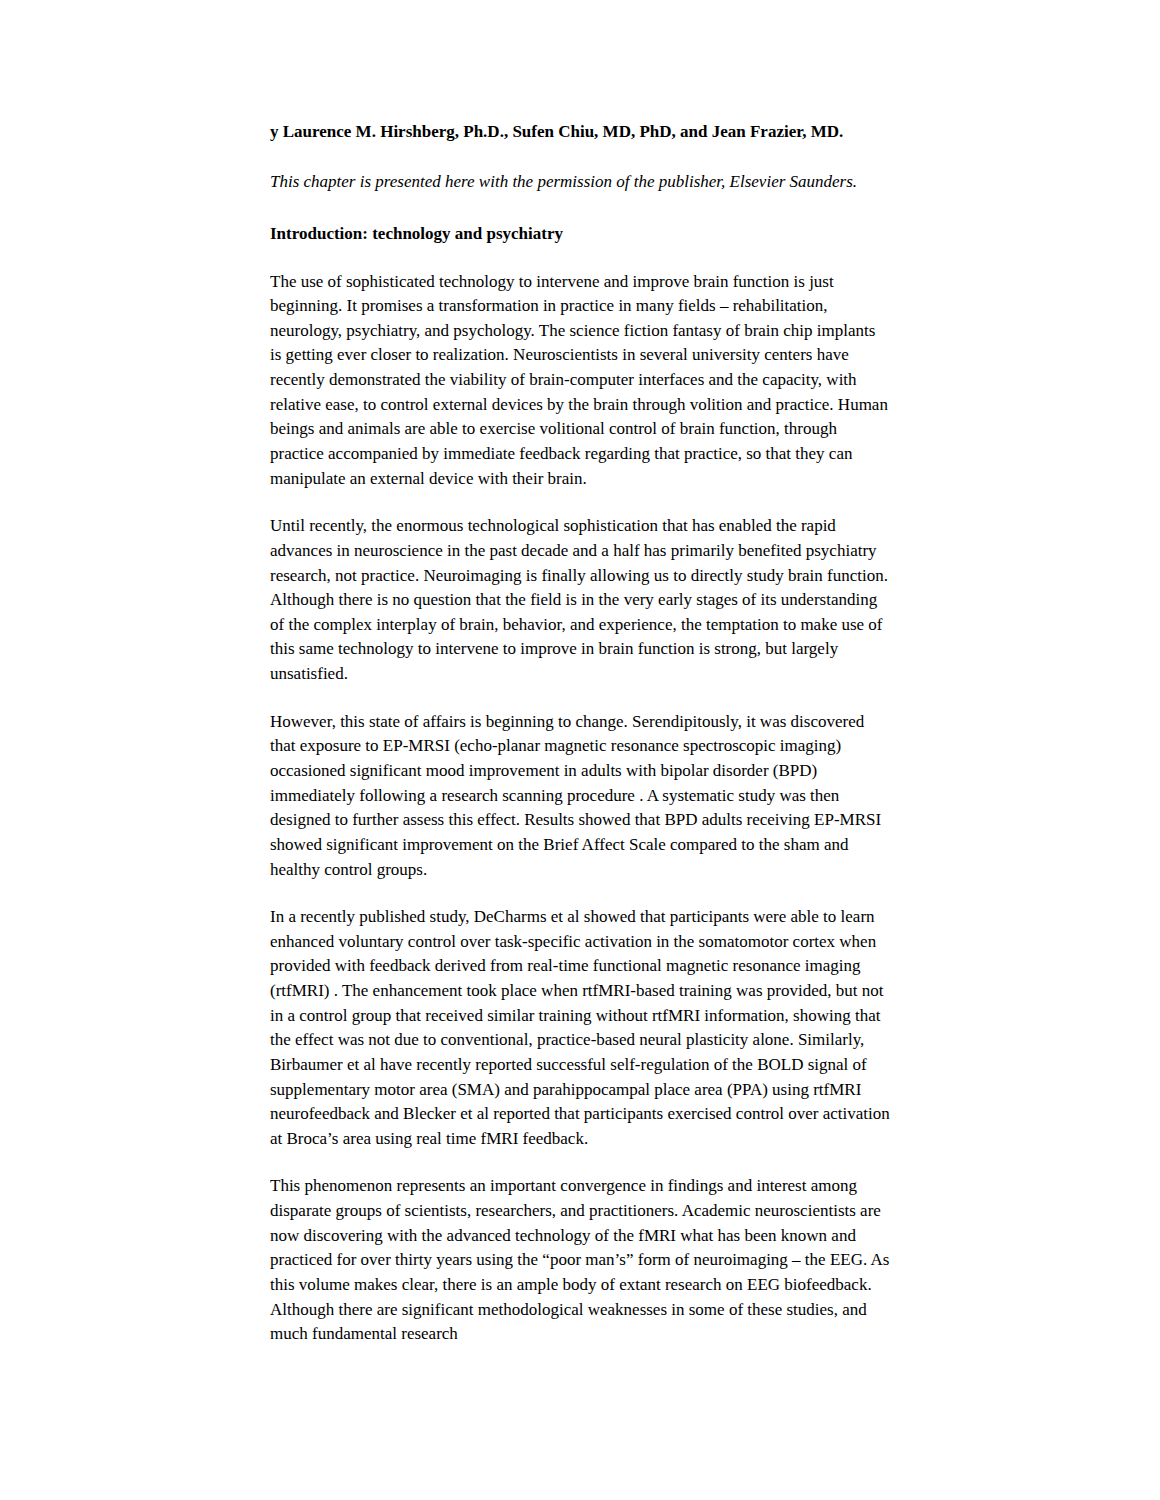y Laurence M. Hirshberg, Ph.D., Sufen Chiu, MD, PhD, and Jean Frazier, MD.
This chapter is presented here with the permission of the publisher, Elsevier Saunders.
Introduction: technology and psychiatry
The use of sophisticated technology to intervene and improve brain function is just beginning. It promises a transformation in practice in many fields – rehabilitation, neurology, psychiatry, and psychology. The science fiction fantasy of brain chip implants is getting ever closer to realization. Neuroscientists in several university centers have recently demonstrated the viability of brain-computer interfaces and the capacity, with relative ease, to control external devices by the brain through volition and practice. Human beings and animals are able to exercise volitional control of brain function, through practice accompanied by immediate feedback regarding that practice, so that they can manipulate an external device with their brain.
Until recently, the enormous technological sophistication that has enabled the rapid advances in neuroscience in the past decade and a half has primarily benefited psychiatry research, not practice. Neuroimaging is finally allowing us to directly study brain function. Although there is no question that the field is in the very early stages of its understanding of the complex interplay of brain, behavior, and experience, the temptation to make use of this same technology to intervene to improve in brain function is strong, but largely unsatisfied.
However, this state of affairs is beginning to change. Serendipitously, it was discovered that exposure to EP-MRSI (echo-planar magnetic resonance spectroscopic imaging) occasioned significant mood improvement in adults with bipolar disorder (BPD) immediately following a research scanning procedure . A systematic study was then designed to further assess this effect. Results showed that BPD adults receiving EP-MRSI showed significant improvement on the Brief Affect Scale compared to the sham and healthy control groups.
In a recently published study, DeCharms et al showed that participants were able to learn enhanced voluntary control over task-specific activation in the somatomotor cortex when provided with feedback derived from real-time functional magnetic resonance imaging (rtfMRI) . The enhancement took place when rtfMRI-based training was provided, but not in a control group that received similar training without rtfMRI information, showing that the effect was not due to conventional, practice-based neural plasticity alone. Similarly, Birbaumer et al have recently reported successful self-regulation of the BOLD signal of supplementary motor area (SMA) and parahippocampal place area (PPA) using rtfMRI neurofeedback and Blecker et al reported that participants exercised control over activation at Broca’s area using real time fMRI feedback.
This phenomenon represents an important convergence in findings and interest among disparate groups of scientists, researchers, and practitioners. Academic neuroscientists are now discovering with the advanced technology of the fMRI what has been known and practiced for over thirty years using the “poor man’s” form of neuroimaging – the EEG. As this volume makes clear, there is an ample body of extant research on EEG biofeedback. Although there are significant methodological weaknesses in some of these studies, and much fundamental research